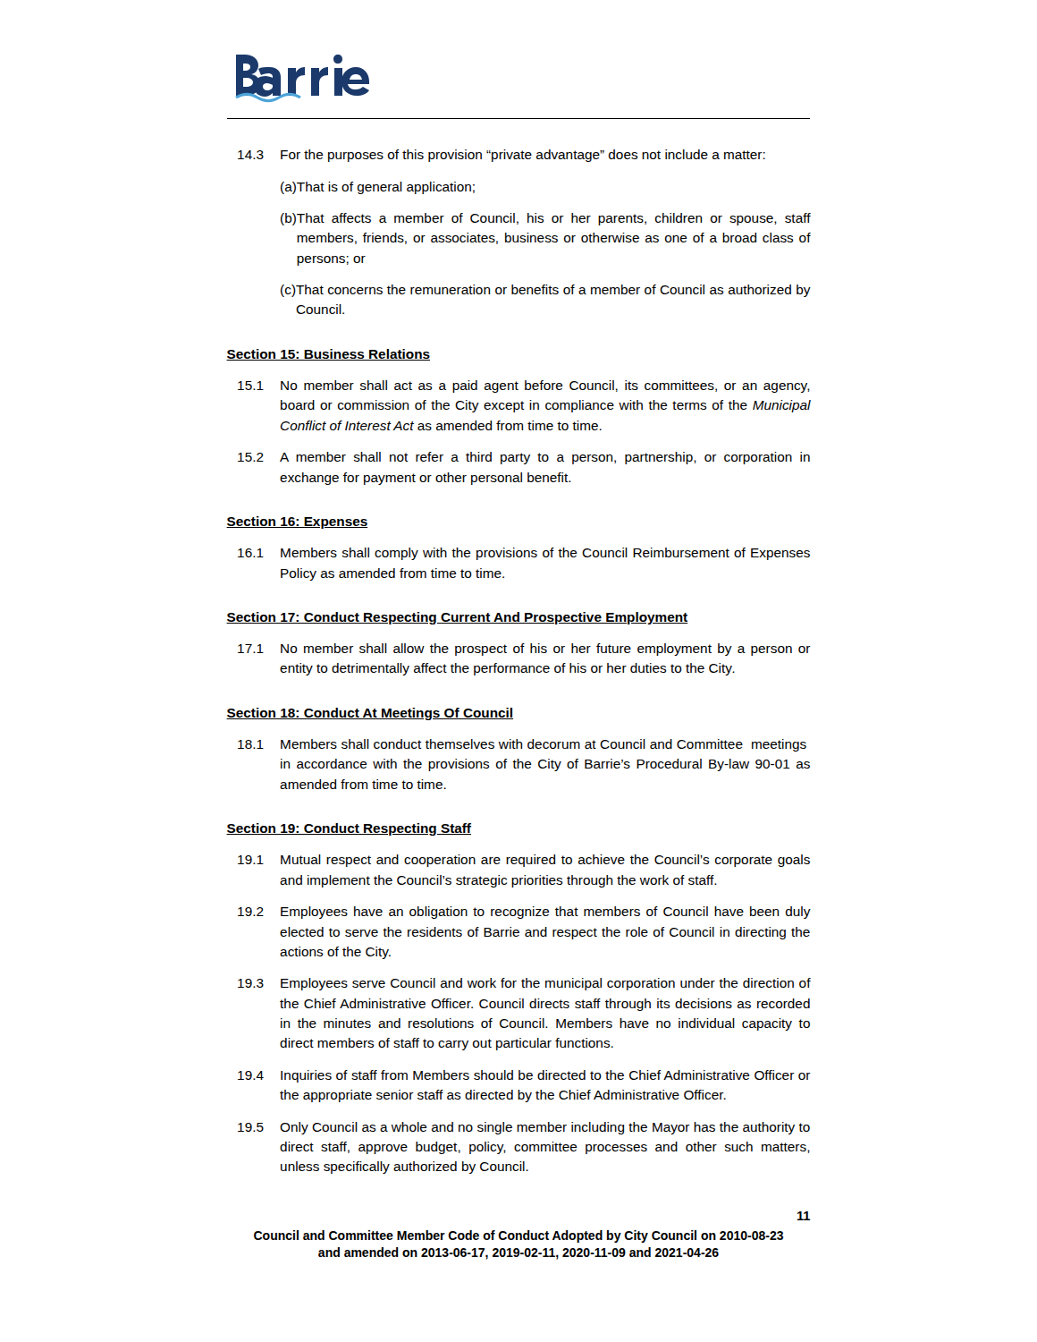14.3
For the purposes of this provision “private advantage” does not include a matter:
(a)
That is of general application;
(b)
That affects a member of Council, his or her parents, children or spouse, staff members, friends, or associates, business or otherwise as one of a broad class of persons; or
(c)
That concerns the remuneration or benefits of a member of Council as authorized by Council.
Section 15: Business Relations
15.1
No member shall act as a paid agent before Council, its committees, or an agency, board or commission of the City except in compliance with the terms of the Municipal Conflict of Interest Act as amended from time to time.
15.2
A member shall not refer a third party to a person, partnership, or corporation in exchange for payment or other personal benefit.
Section 16: Expenses
16.1
Members shall comply with the provisions of the Council Reimbursement of Expenses Policy as amended from time to time.
Section 17: Conduct Respecting Current And Prospective Employment
17.1
No member shall allow the prospect of his or her future employment by a person or entity to detrimentally affect the performance of his or her duties to the City.
Section 18: Conduct At Meetings Of Council
18.1
Members shall conduct themselves with decorum at Council and Committee meetings in accordance with the provisions of the City of Barrie’s Procedural By-law 90-01 as amended from time to time.
Section 19: Conduct Respecting Staff
19.1
Mutual respect and cooperation are required to achieve the Council’s corporate goals and implement the Council’s strategic priorities through the work of staff.
19.2
Employees have an obligation to recognize that members of Council have been duly elected to serve the residents of Barrie and respect the role of Council in directing the actions of the City.
19.3
Employees serve Council and work for the municipal corporation under the direction of the Chief Administrative Officer. Council directs staff through its decisions as recorded in the minutes and resolutions of Council. Members have no individual capacity to direct members of staff to carry out particular functions.
19.4
Inquiries of staff from Members should be directed to the Chief Administrative Officer or the appropriate senior staff as directed by the Chief Administrative Officer.
19.5
Only Council as a whole and no single member including the Mayor has the authority to direct staff, approve budget, policy, committee processes and other such matters, unless specifically authorized by Council.
11
Council and Committee Member Code of Conduct Adopted by City Council on 2010-08-23
and amended on 2013-06-17, 2019-02-11, 2020-11-09 and 2021-04-26